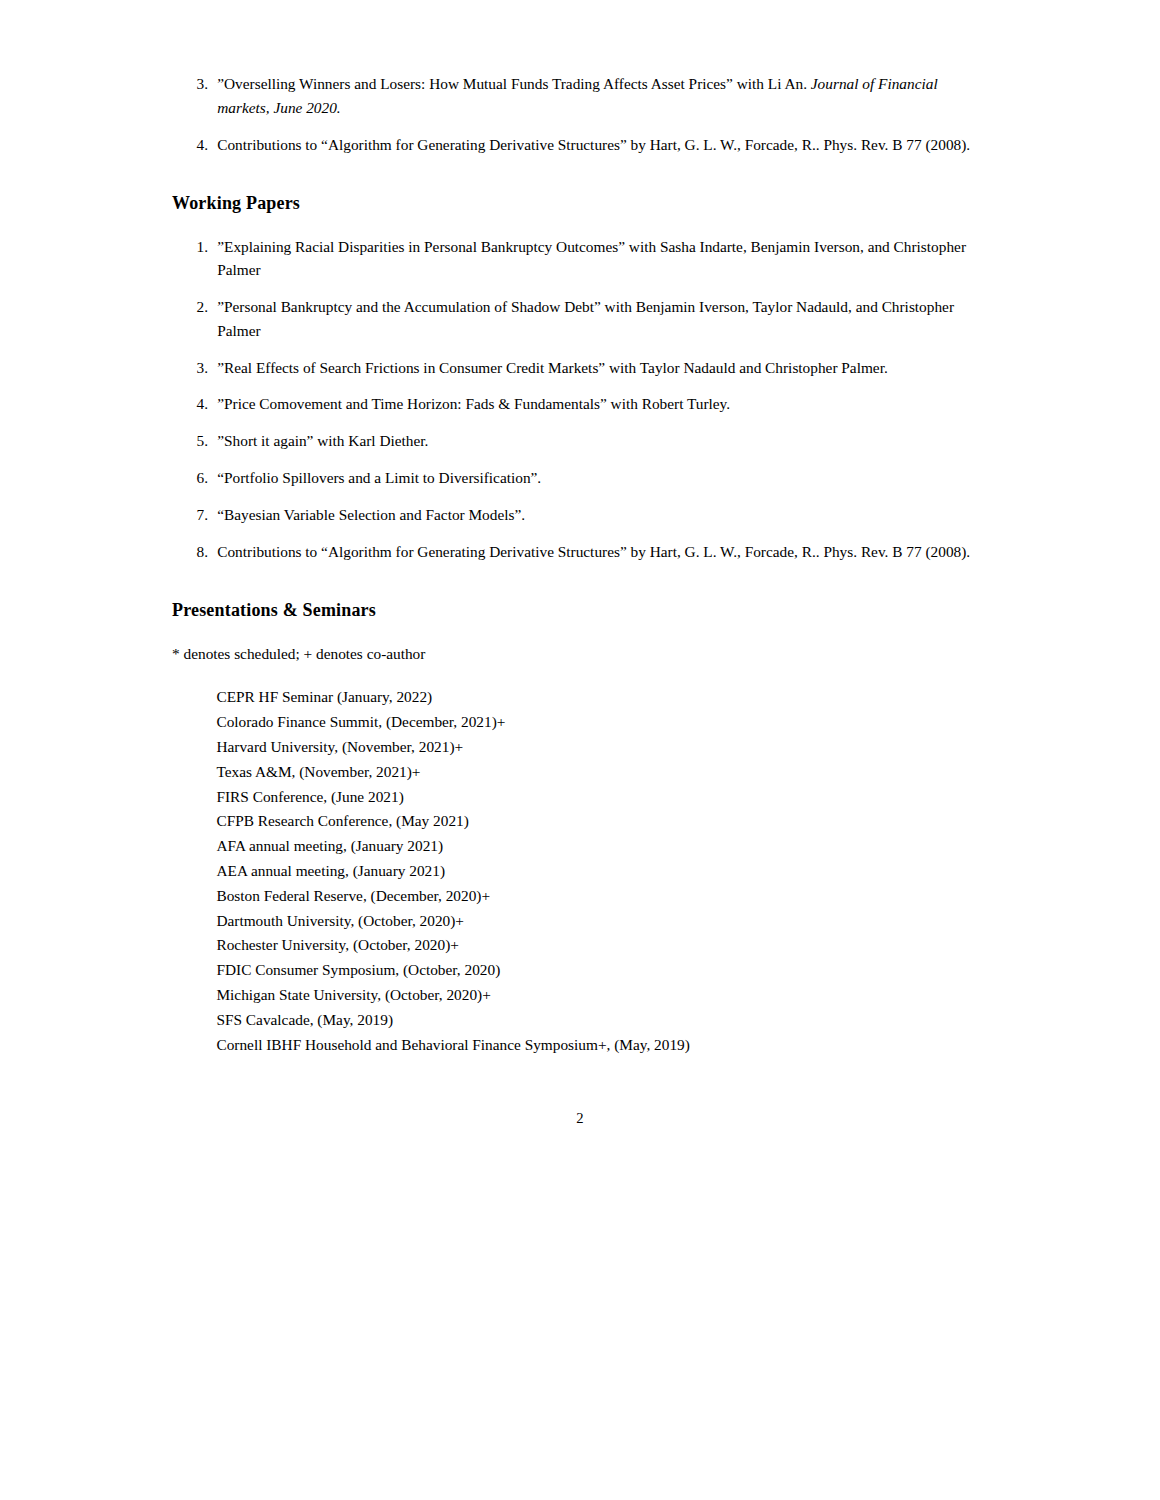”Overselling Winners and Losers: How Mutual Funds Trading Affects Asset Prices” with Li An. Journal of Financial markets, June 2020.
Contributions to “Algorithm for Generating Derivative Structures” by Hart, G. L. W., Forcade, R.. Phys. Rev. B 77 (2008).
Working Papers
”Explaining Racial Disparities in Personal Bankruptcy Outcomes” with Sasha Indarte, Benjamin Iverson, and Christopher Palmer
”Personal Bankruptcy and the Accumulation of Shadow Debt” with Benjamin Iverson, Taylor Nadauld, and Christopher Palmer
”Real Effects of Search Frictions in Consumer Credit Markets” with Taylor Nadauld and Christopher Palmer.
”Price Comovement and Time Horizon: Fads & Fundamentals” with Robert Turley.
”Short it again” with Karl Diether.
“Portfolio Spillovers and a Limit to Diversification”.
“Bayesian Variable Selection and Factor Models”.
Contributions to “Algorithm for Generating Derivative Structures” by Hart, G. L. W., Forcade, R.. Phys. Rev. B 77 (2008).
Presentations & Seminars
* denotes scheduled; + denotes co-author
CEPR HF Seminar (January, 2022)
Colorado Finance Summit, (December, 2021)+
Harvard University, (November, 2021)+
Texas A&M, (November, 2021)+
FIRS Conference, (June 2021)
CFPB Research Conference, (May 2021)
AFA annual meeting, (January 2021)
AEA annual meeting, (January 2021)
Boston Federal Reserve, (December, 2020)+
Dartmouth University, (October, 2020)+
Rochester University, (October, 2020)+
FDIC Consumer Symposium, (October, 2020)
Michigan State University, (October, 2020)+
SFS Cavalcade, (May, 2019)
Cornell IBHF Household and Behavioral Finance Symposium+, (May, 2019)
2